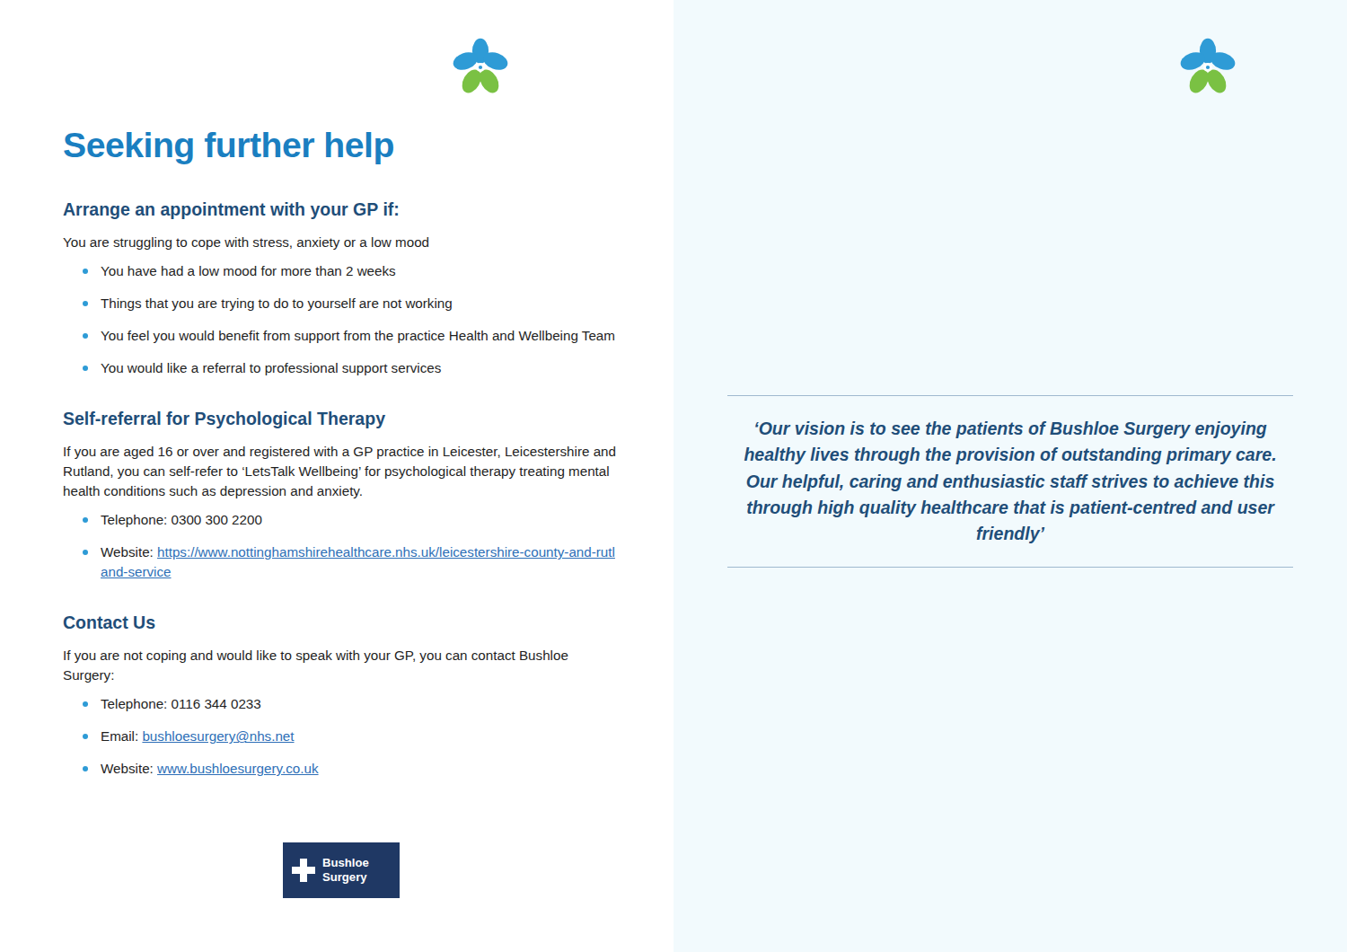Seeking further help
Arrange an appointment with your GP if:
You are struggling to cope with stress, anxiety or a low mood
You have had a low mood for more than 2 weeks
Things that you are trying to do to yourself are not working
You feel you would benefit from support from the practice Health and Wellbeing Team
You would like a referral to professional support services
Self-referral for Psychological Therapy
If you are aged 16 or over and registered with a GP practice in Leicester, Leicestershire and Rutland, you can self-refer to ‘LetsTalk Wellbeing’ for psychological therapy treating mental health conditions such as depression and anxiety.
Telephone: 0300 300 2200
Website: https://www.nottinghamshirehealthcare.nhs.uk/leicestershire-county-and-rutland-service
Contact Us
If you are not coping and would like to speak with your GP, you can contact Bushloe Surgery:
Telephone: 0116 344 0233
Email: bushloesurgery@nhs.net
Website: www.bushloesurgery.co.uk
Bushloe
Surgery
‘Our vision is to see the patients of Bushloe Surgery enjoying healthy lives through the provision of outstanding primary care. Our helpful, caring and enthusiastic staff strives to achieve this through high quality healthcare that is patient-centred and user friendly’